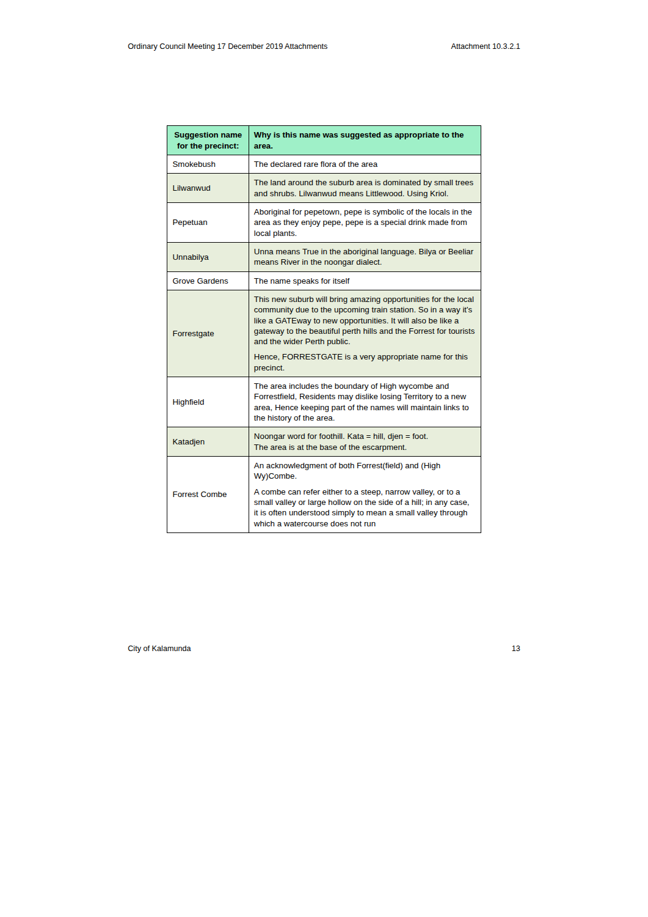Ordinary Council Meeting 17 December 2019 Attachments
Attachment 10.3.2.1
| Suggestion name for the precinct: | Why is this name was suggested as appropriate to the area. |
| --- | --- |
| Smokebush | The declared rare flora of the area |
| Lilwanwud | The land around the suburb area is dominated by small trees and shrubs. Lilwanwud means Littlewood. Using Kriol. |
| Pepetuan | Aboriginal for pepetown, pepe is symbolic of the locals in the area as they enjoy pepe, pepe is a special drink made from local plants. |
| Unnabilya | Unna means True in the aboriginal language. Bilya or Beeliar means River in the noongar dialect. |
| Grove Gardens | The name speaks for itself |
| Forrestgate | This new suburb will bring amazing opportunities for the local community due to the upcoming train station. So in a way it's like a GATEway to new opportunities. It will also be like a gateway to the beautiful perth hills and the Forrest for tourists and the wider Perth public. Hence, FORRESTGATE is a very appropriate name for this precinct. |
| Highfield | The area includes the boundary of High wycombe and Forrestfield, Residents may dislike losing Territory to a new area, Hence keeping part of the names will maintain links to the history of the area. |
| Katadjen | Noongar word for foothill. Kata = hill, djen = foot. The area is at the base of the escarpment. |
| Forrest Combe | An acknowledgment of both Forrest(field) and (High Wy)Combe. A combe can refer either to a steep, narrow valley, or to a small valley or large hollow on the side of a hill; in any case, it is often understood simply to mean a small valley through which a watercourse does not run |
City of Kalamunda
13